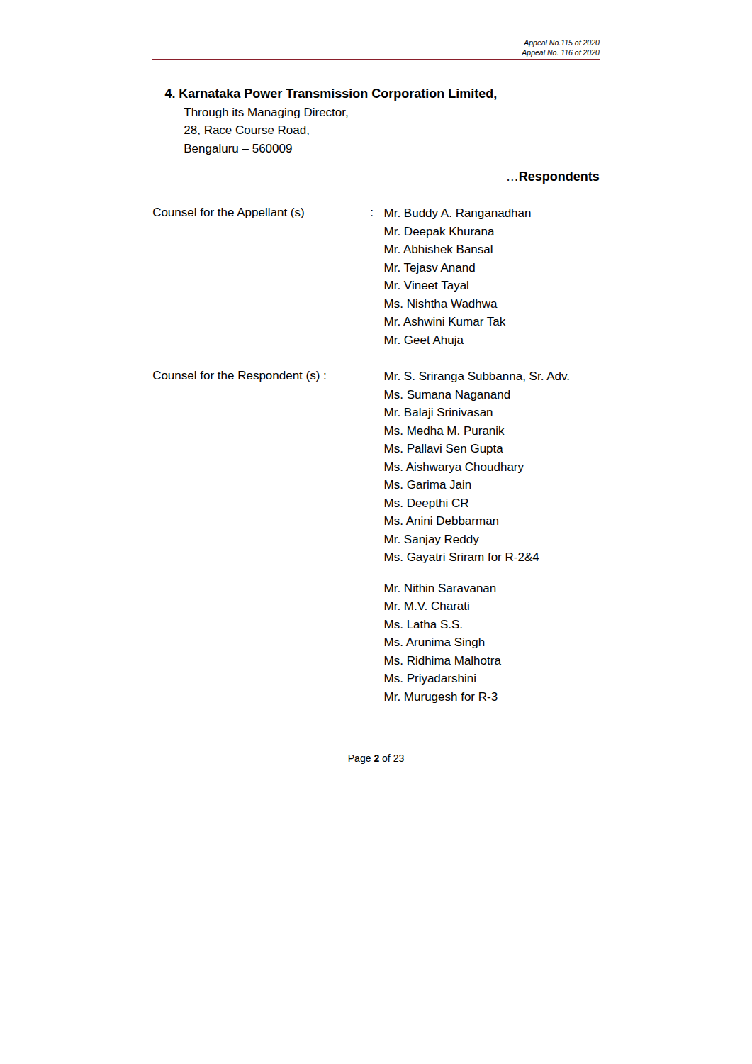Appeal No.115 of 2020
Appeal No. 116 of 2020
4. Karnataka Power Transmission Corporation Limited,
Through its Managing Director,
28, Race Course Road,
Bengaluru – 560009
…Respondents
| Counsel for the Appellant (s) | : | Mr. Buddy A. Ranganadhan Mr. Deepak Khurana Mr. Abhishek Bansal Mr. Tejasv Anand Mr. Vineet Tayal Ms. Nishtha Wadhwa Mr. Ashwini Kumar Tak Mr. Geet Ahuja |
| Counsel for the Respondent (s) : | | Mr. S. Sriranga Subbanna, Sr. Adv. Ms. Sumana Naganand Mr. Balaji Srinivasan Ms. Medha M. Puranik Ms. Pallavi Sen Gupta Ms. Aishwarya Choudhary Ms. Garima Jain Ms. Deepthi CR Ms. Anini Debbarman Mr. Sanjay Reddy Ms. Gayatri Sriram for R-2&4 Mr. Nithin Saravanan Mr. M.V. Charati Ms. Latha S.S. Ms. Arunima Singh Ms. Ridhima Malhotra Ms. Priyadarshini Mr. Murugesh for R-3 |
Page 2 of 23